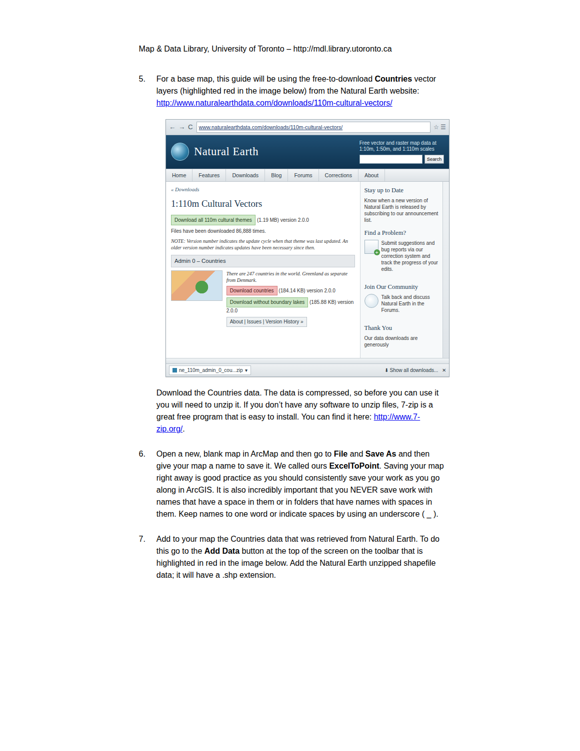Map & Data Library, University of Toronto – http://mdl.library.utoronto.ca
5. For a base map, this guide will be using the free-to-download Countries vector layers (highlighted red in the image below) from the Natural Earth website: http://www.naturalearthdata.com/downloads/110m-cultural-vectors/
← → C www.naturalearthdata.com/downloads/110m-cultural-vectors/ ☆ ☰
Natural Earth
Free vector and raster map data at
1:10m, 1:50m, and 1:110m scales
Search
Home Features Downloads Blog Forums Corrections About
« Downloads
1:110m Cultural Vectors
Download all 110m cultural themes (1.19 MB) version 2.0.0
Files have been downloaded 86,888 times.
NOTE: Version number indicates the update cycle when that theme was last updated. An older version number indicates updates have been necessary since then.
Admin 0 – Countries
There are 247 countries in the world. Greenland as separate from Denmark.
Download countries (184.14 KB) version 2.0.0
Download without boundary lakes (185.88 KB) version 2.0.0
About | Issues | Version History »
Stay up to Date
Know when a new version of Natural Earth is released by subscribing to our announcement list.
Find a Problem?
Submit suggestions and bug reports via our correction system and track the progress of your edits.
Join Our Community
Talk back and discuss Natural Earth in the Forums.
Thank You
Our data downloads are generously
ne_110m_admin_0_cou...zip ▾ ⬇ Show all downloads... ✕
Download the Countries data. The data is compressed, so before you can use it you will need to unzip it. If you don’t have any software to unzip files, 7-zip is a great free program that is easy to install. You can find it here: http://www.7-zip.org/.
6. Open a new, blank map in ArcMap and then go to File and Save As and then give your map a name to save it. We called ours ExcelToPoint. Saving your map right away is good practice as you should consistently save your work as you go along in ArcGIS. It is also incredibly important that you NEVER save work with names that have a space in them or in folders that have names with spaces in them. Keep names to one word or indicate spaces by using an underscore ( _ ).
7. Add to your map the Countries data that was retrieved from Natural Earth. To do this go to the Add Data button at the top of the screen on the toolbar that is highlighted in red in the image below. Add the Natural Earth unzipped shapefile data; it will have a .shp extension.